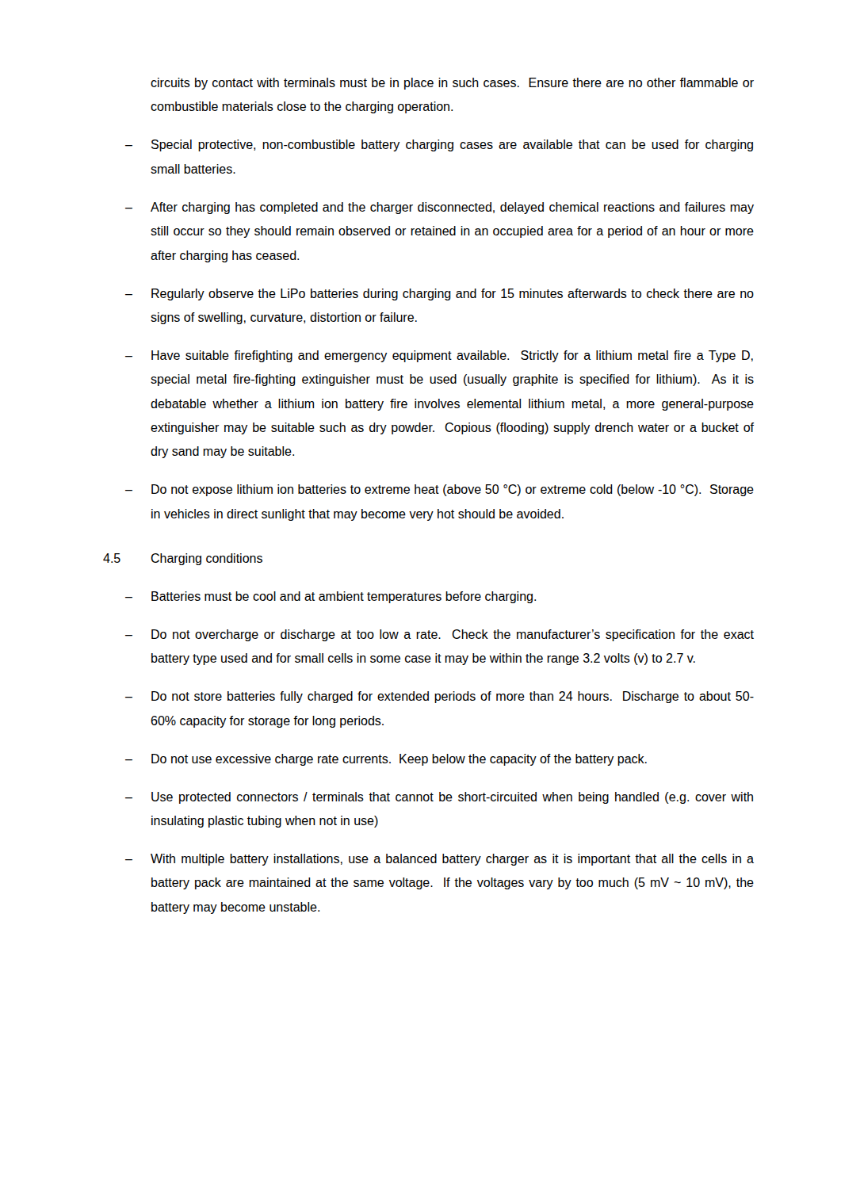circuits by contact with terminals must be in place in such cases. Ensure there are no other flammable or combustible materials close to the charging operation.
Special protective, non-combustible battery charging cases are available that can be used for charging small batteries.
After charging has completed and the charger disconnected, delayed chemical reactions and failures may still occur so they should remain observed or retained in an occupied area for a period of an hour or more after charging has ceased.
Regularly observe the LiPo batteries during charging and for 15 minutes afterwards to check there are no signs of swelling, curvature, distortion or failure.
Have suitable firefighting and emergency equipment available. Strictly for a lithium metal fire a Type D, special metal fire-fighting extinguisher must be used (usually graphite is specified for lithium). As it is debatable whether a lithium ion battery fire involves elemental lithium metal, a more general-purpose extinguisher may be suitable such as dry powder. Copious (flooding) supply drench water or a bucket of dry sand may be suitable.
Do not expose lithium ion batteries to extreme heat (above 50 °C) or extreme cold (below -10 °C). Storage in vehicles in direct sunlight that may become very hot should be avoided.
4.5 Charging conditions
Batteries must be cool and at ambient temperatures before charging.
Do not overcharge or discharge at too low a rate. Check the manufacturer’s specification for the exact battery type used and for small cells in some case it may be within the range 3.2 volts (v) to 2.7 v.
Do not store batteries fully charged for extended periods of more than 24 hours. Discharge to about 50-60% capacity for storage for long periods.
Do not use excessive charge rate currents. Keep below the capacity of the battery pack.
Use protected connectors / terminals that cannot be short-circuited when being handled (e.g. cover with insulating plastic tubing when not in use)
With multiple battery installations, use a balanced battery charger as it is important that all the cells in a battery pack are maintained at the same voltage. If the voltages vary by too much (5 mV ~ 10 mV), the battery may become unstable.